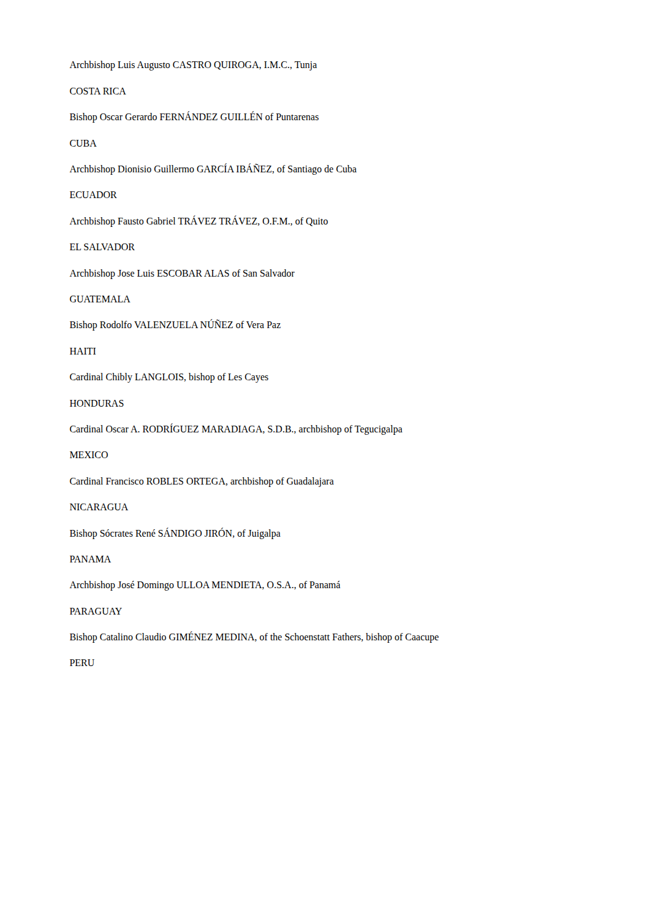Archbishop Luis Augusto CASTRO QUIROGA, I.M.C., Tunja
COSTA RICA
Bishop Oscar Gerardo FERNÁNDEZ GUILLÉN of Puntarenas
CUBA
Archbishop Dionisio Guillermo GARCÍA IBÁÑEZ, of Santiago de Cuba
ECUADOR
Archbishop Fausto Gabriel TRÁVEZ TRÁVEZ, O.F.M., of Quito
EL SALVADOR
Archbishop Jose Luis ESCOBAR ALAS of San Salvador
GUATEMALA
Bishop Rodolfo VALENZUELA NÚÑEZ of Vera Paz
HAITI
Cardinal Chibly LANGLOIS, bishop of Les Cayes
HONDURAS
Cardinal Oscar A. RODRÍGUEZ MARADIAGA, S.D.B., archbishop of Tegucigalpa
MEXICO
Cardinal Francisco ROBLES ORTEGA, archbishop of Guadalajara
NICARAGUA
Bishop Sócrates René SÁNDIGO JIRÓN, of Juigalpa
PANAMA
Archbishop José Domingo ULLOA MENDIETA, O.S.A., of Panamá
PARAGUAY
Bishop Catalino Claudio GIMÉNEZ MEDINA, of the Schoenstatt Fathers, bishop of Caacupe
PERU